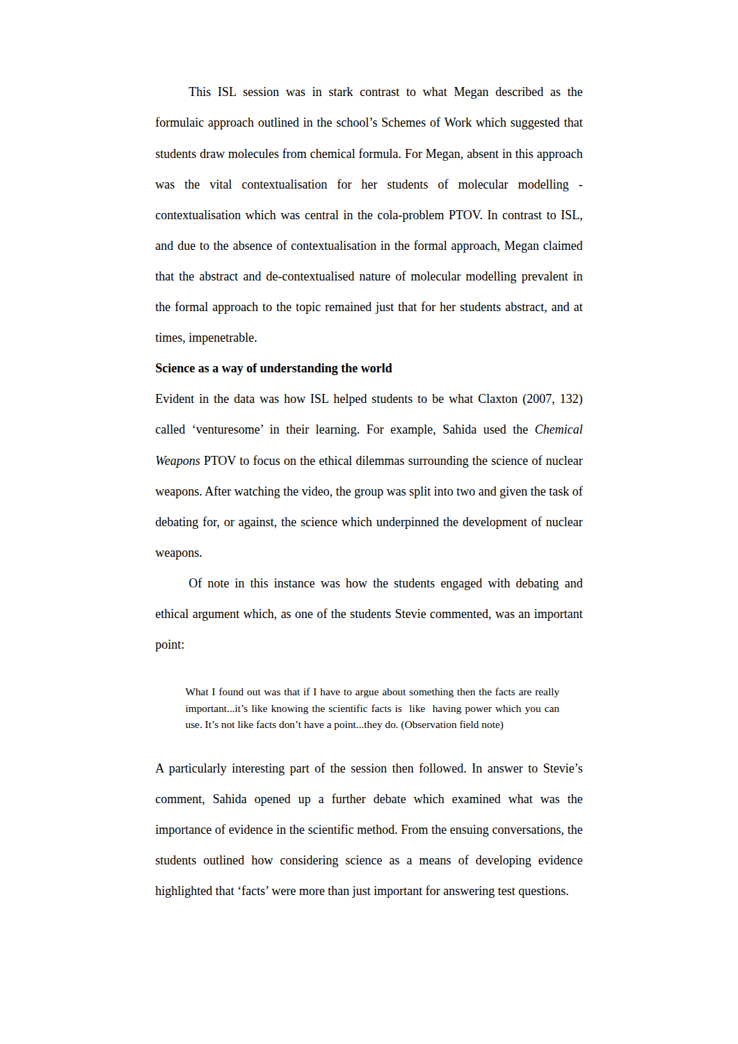This ISL session was in stark contrast to what Megan described as the formulaic approach outlined in the school’s Schemes of Work which suggested that students draw molecules from chemical formula. For Megan, absent in this approach was the vital contextualisation for her students of molecular modelling - contextualisation which was central in the cola-problem PTOV. In contrast to ISL, and due to the absence of contextualisation in the formal approach, Megan claimed that the abstract and de-contextualised nature of molecular modelling prevalent in the formal approach to the topic remained just that for her students abstract, and at times, impenetrable.
Science as a way of understanding the world
Evident in the data was how ISL helped students to be what Claxton (2007, 132) called ‘venturesome’ in their learning. For example, Sahida used the Chemical Weapons PTOV to focus on the ethical dilemmas surrounding the science of nuclear weapons. After watching the video, the group was split into two and given the task of debating for, or against, the science which underpinned the development of nuclear weapons.
Of note in this instance was how the students engaged with debating and ethical argument which, as one of the students Stevie commented, was an important point:
What I found out was that if I have to argue about something then the facts are really important...it’s like knowing the scientific facts is like having power which you can use. It’s not like facts don’t have a point...they do. (Observation field note)
A particularly interesting part of the session then followed. In answer to Stevie’s comment, Sahida opened up a further debate which examined what was the importance of evidence in the scientific method. From the ensuing conversations, the students outlined how considering science as a means of developing evidence highlighted that ‘facts’ were more than just important for answering test questions.